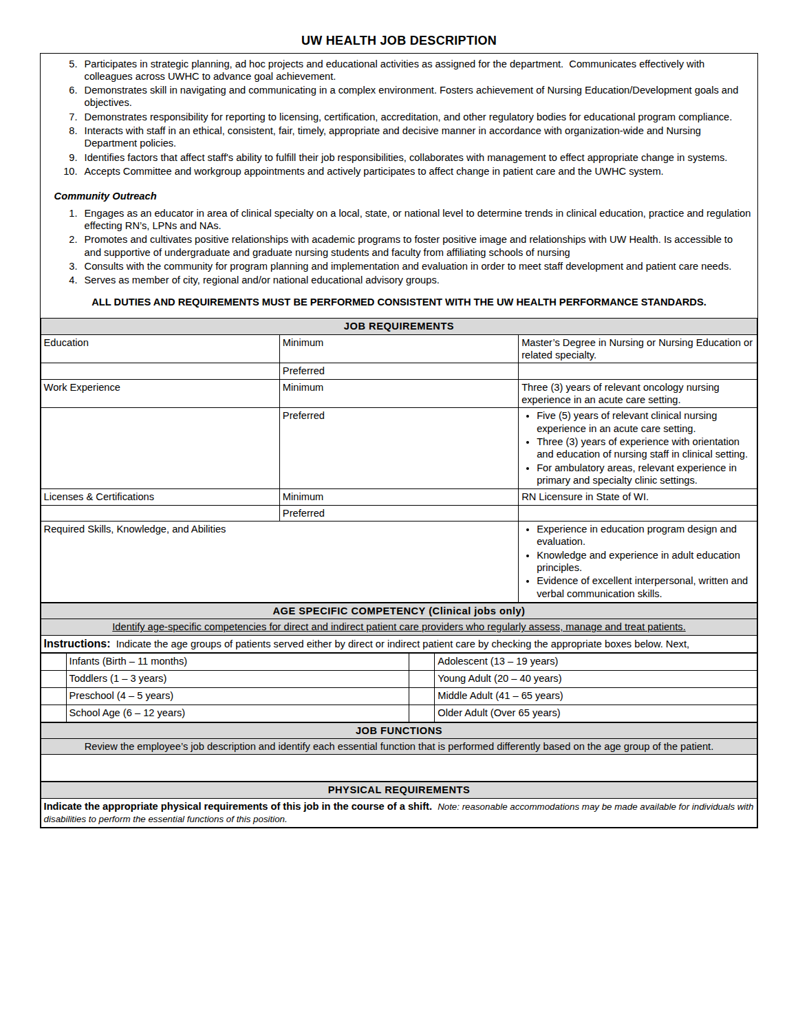UW HEALTH JOB DESCRIPTION
Participates in strategic planning, ad hoc projects and educational activities as assigned for the department. Communicates effectively with colleagues across UWHC to advance goal achievement.
Demonstrates skill in navigating and communicating in a complex environment. Fosters achievement of Nursing Education/Development goals and objectives.
Demonstrates responsibility for reporting to licensing, certification, accreditation, and other regulatory bodies for educational program compliance.
Interacts with staff in an ethical, consistent, fair, timely, appropriate and decisive manner in accordance with organization-wide and Nursing Department policies.
Identifies factors that affect staff's ability to fulfill their job responsibilities, collaborates with management to effect appropriate change in systems.
Accepts Committee and workgroup appointments and actively participates to affect change in patient care and the UWHC system.
Community Outreach
Engages as an educator in area of clinical specialty on a local, state, or national level to determine trends in clinical education, practice and regulation effecting RN’s, LPNs and NAs.
Promotes and cultivates positive relationships with academic programs to foster positive image and relationships with UW Health. Is accessible to and supportive of undergraduate and graduate nursing students and faculty from affiliating schools of nursing
Consults with the community for program planning and implementation and evaluation in order to meet staff development and patient care needs.
Serves as member of city, regional and/or national educational advisory groups.
ALL DUTIES AND REQUIREMENTS MUST BE PERFORMED CONSISTENT WITH THE UW HEALTH PERFORMANCE STANDARDS.
| JOB REQUIREMENTS |
| Education | Minimum | Master’s Degree in Nursing or Nursing Education or related specialty. |
| | Preferred | |
| Work Experience | Minimum | Three (3) years of relevant oncology nursing experience in an acute care setting. |
| | Preferred | Five (5) years of relevant clinical nursing experience in an acute care setting. Three (3) years of experience with orientation and education of nursing staff in clinical setting. For ambulatory areas, relevant experience in primary and specialty clinic settings. |
| Licenses & Certifications | Minimum | RN Licensure in State of WI. |
| | Preferred | |
| Required Skills, Knowledge, and Abilities | Experience in education program design and evaluation. Knowledge and experience in adult education principles. Evidence of excellent interpersonal, written and verbal communication skills. |
| AGE SPECIFIC COMPETENCY (Clinical jobs only) |
| Identify age-specific competencies for direct and indirect patient care providers who regularly assess, manage and treat patients. |
| Instructions: Indicate the age groups of patients served either by direct or indirect patient care by checking the appropriate boxes below. Next, |
| | Infants (Birth – 11 months) | | Adolescent (13 – 19 years) |
| | Toddlers (1 – 3 years) | | Young Adult (20 – 40 years) |
| | Preschool (4 – 5 years) | | Middle Adult (41 – 65 years) |
| | School Age (6 – 12 years) | | Older Adult (Over 65 years) |
| JOB FUNCTIONS |
| Review the employee’s job description and identify each essential function that is performed differently based on the age group of the patient. |
| PHYSICAL REQUIREMENTS |
| Indicate the appropriate physical requirements of this job in the course of a shift. Note: reasonable accommodations may be made available for individuals with disabilities to perform the essential functions of this position. |